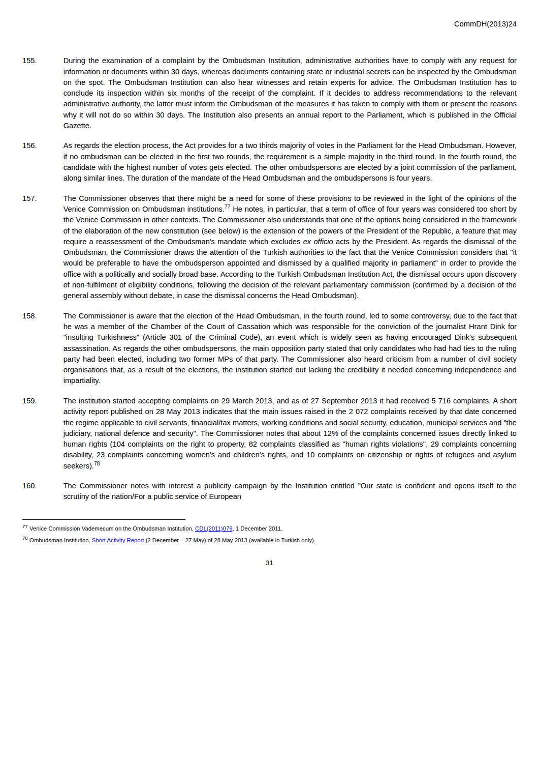CommDH(2013)24
155. During the examination of a complaint by the Ombudsman Institution, administrative authorities have to comply with any request for information or documents within 30 days, whereas documents containing state or industrial secrets can be inspected by the Ombudsman on the spot. The Ombudsman Institution can also hear witnesses and retain experts for advice. The Ombudsman Institution has to conclude its inspection within six months of the receipt of the complaint. If it decides to address recommendations to the relevant administrative authority, the latter must inform the Ombudsman of the measures it has taken to comply with them or present the reasons why it will not do so within 30 days. The Institution also presents an annual report to the Parliament, which is published in the Official Gazette.
156. As regards the election process, the Act provides for a two thirds majority of votes in the Parliament for the Head Ombudsman. However, if no ombudsman can be elected in the first two rounds, the requirement is a simple majority in the third round. In the fourth round, the candidate with the highest number of votes gets elected. The other ombudspersons are elected by a joint commission of the parliament, along similar lines. The duration of the mandate of the Head Ombudsman and the ombudspersons is four years.
157. The Commissioner observes that there might be a need for some of these provisions to be reviewed in the light of the opinions of the Venice Commission on Ombudsman institutions.77 He notes, in particular, that a term of office of four years was considered too short by the Venice Commission in other contexts. The Commissioner also understands that one of the options being considered in the framework of the elaboration of the new constitution (see below) is the extension of the powers of the President of the Republic, a feature that may require a reassessment of the Ombudsman's mandate which excludes ex officio acts by the President. As regards the dismissal of the Ombudsman, the Commissioner draws the attention of the Turkish authorities to the fact that the Venice Commission considers that "it would be preferable to have the ombudsperson appointed and dismissed by a qualified majority in parliament" in order to provide the office with a politically and socially broad base. According to the Turkish Ombudsman Institution Act, the dismissal occurs upon discovery of non-fulfilment of eligibility conditions, following the decision of the relevant parliamentary commission (confirmed by a decision of the general assembly without debate, in case the dismissal concerns the Head Ombudsman).
158. The Commissioner is aware that the election of the Head Ombudsman, in the fourth round, led to some controversy, due to the fact that he was a member of the Chamber of the Court of Cassation which was responsible for the conviction of the journalist Hrant Dink for "insulting Turkishness" (Article 301 of the Criminal Code), an event which is widely seen as having encouraged Dink's subsequent assassination. As regards the other ombudspersons, the main opposition party stated that only candidates who had had ties to the ruling party had been elected, including two former MPs of that party. The Commissioner also heard criticism from a number of civil society organisations that, as a result of the elections, the institution started out lacking the credibility it needed concerning independence and impartiality.
159. The institution started accepting complaints on 29 March 2013, and as of 27 September 2013 it had received 5 716 complaints. A short activity report published on 28 May 2013 indicates that the main issues raised in the 2 072 complaints received by that date concerned the regime applicable to civil servants, financial/tax matters, working conditions and social security, education, municipal services and "the judiciary, national defence and security". The Commissioner notes that about 12% of the complaints concerned issues directly linked to human rights (104 complaints on the right to property, 82 complaints classified as "human rights violations", 29 complaints concerning disability, 23 complaints concerning women's and children's rights, and 10 complaints on citizenship or rights of refugees and asylum seekers).78
160. The Commissioner notes with interest a publicity campaign by the Institution entitled "Our state is confident and opens itself to the scrutiny of the nation/For a public service of European
77 Venice Commission Vademecum on the Ombudsman Institution, CDL(2011)079, 1 December 2011.
78 Ombudsman Institution, Short Activity Report (2 December – 27 May) of 28 May 2013 (available in Turkish only).
31